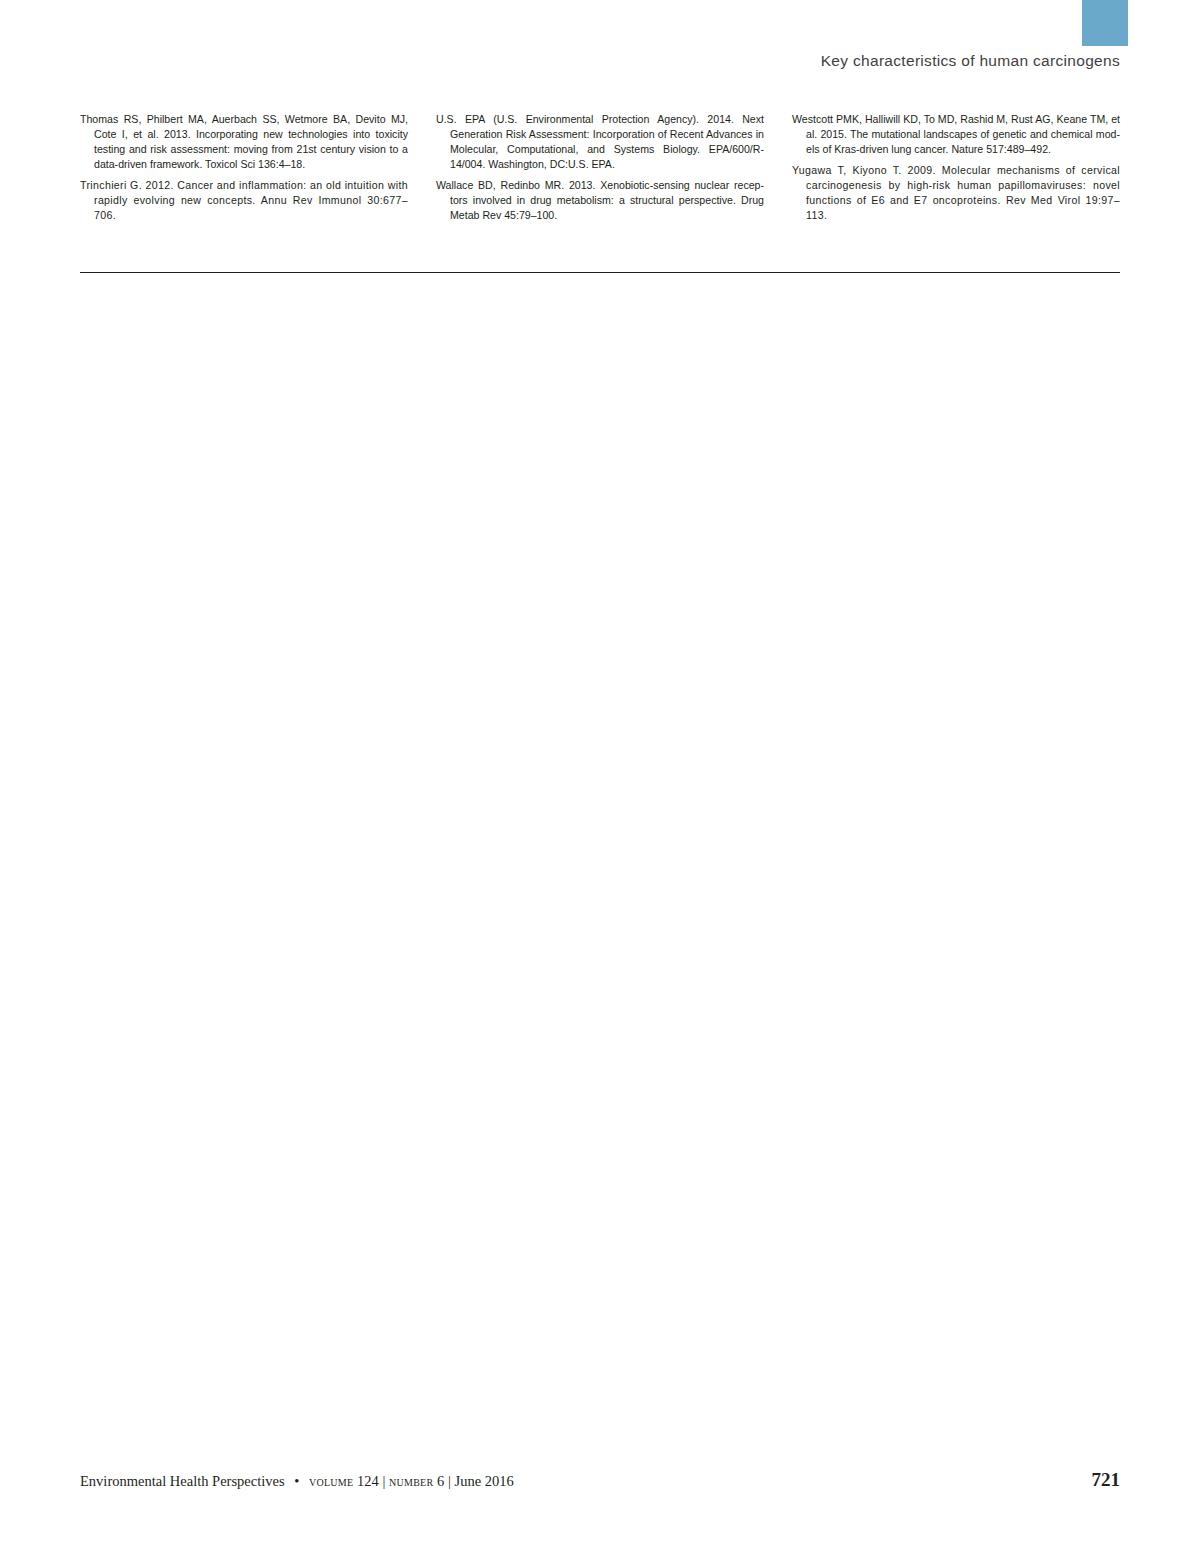Key characteristics of human carcinogens
Thomas RS, Philbert MA, Auerbach SS, Wetmore BA, Devito MJ, Cote I, et al. 2013. Incorporating new technologies into toxicity testing and risk assessment: moving from 21st century vision to a data-driven framework. Toxicol Sci 136:4–18.
Trinchieri G. 2012. Cancer and inflammation: an old intuition with rapidly evolving new concepts. Annu Rev Immunol 30:677–706.
U.S. EPA (U.S. Environmental Protection Agency). 2014. Next Generation Risk Assessment: Incorporation of Recent Advances in Molecular, Computational, and Systems Biology. EPA/600/R-14/004. Washington, DC:U.S. EPA.
Wallace BD, Redinbo MR. 2013. Xenobiotic-sensing nuclear receptors involved in drug metabolism: a structural perspective. Drug Metab Rev 45:79–100.
Westcott PMK, Halliwill KD, To MD, Rashid M, Rust AG, Keane TM, et al. 2015. The mutational landscapes of genetic and chemical models of Kras-driven lung cancer. Nature 517:489–492.
Yugawa T, Kiyono T. 2009. Molecular mechanisms of cervical carcinogenesis by high-risk human papillomaviruses: novel functions of E6 and E7 oncoproteins. Rev Med Virol 19:97–113.
Environmental Health Perspectives • volume 124 | number 6 | June 2016
721